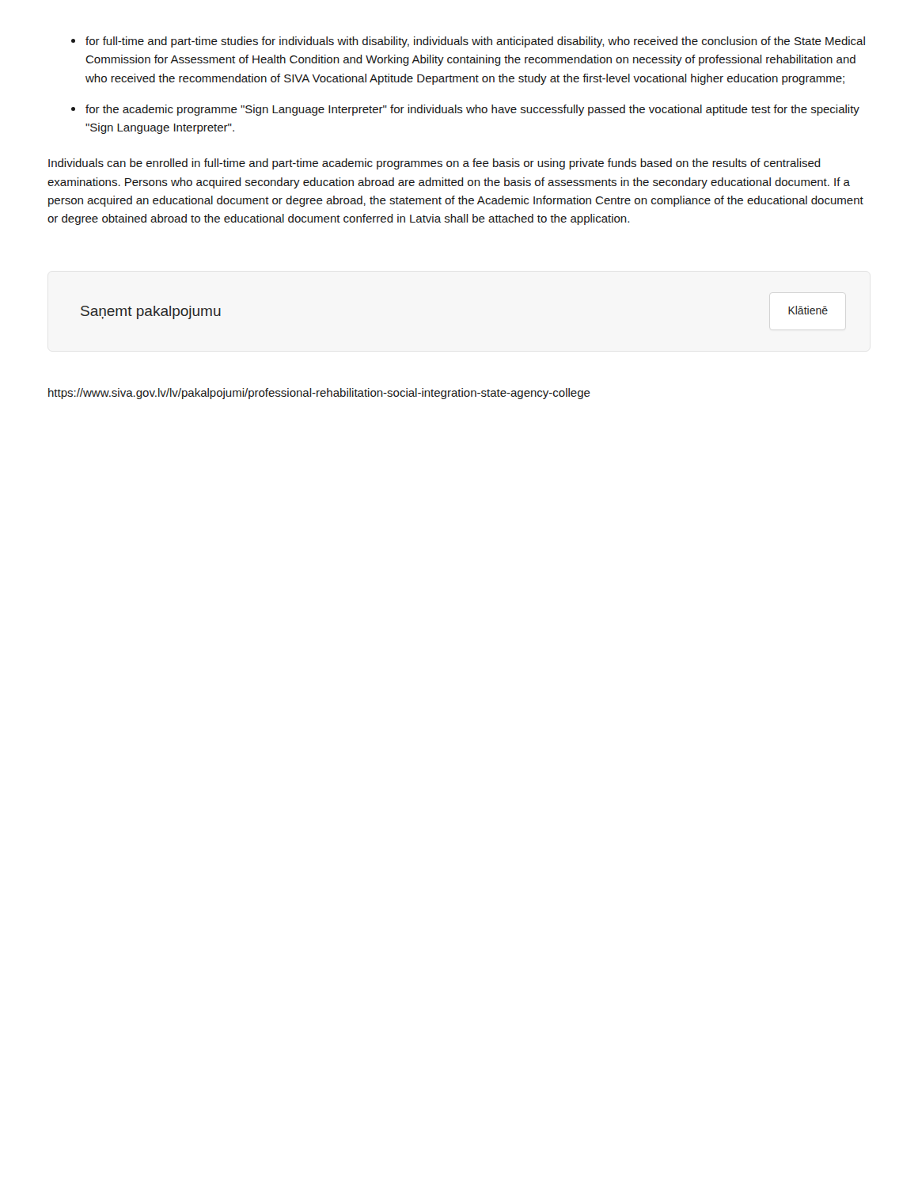for full-time and part-time studies for individuals with disability, individuals with anticipated disability, who received the conclusion of the State Medical Commission for Assessment of Health Condition and Working Ability containing the recommendation on necessity of professional rehabilitation and who received the recommendation of SIVA Vocational Aptitude Department on the study at the first-level vocational higher education programme;
for the academic programme "Sign Language Interpreter" for individuals who have successfully passed the vocational aptitude test for the speciality "Sign Language Interpreter".
Individuals can be enrolled in full-time and part-time academic programmes on a fee basis or using private funds based on the results of centralised examinations. Persons who acquired secondary education abroad are admitted on the basis of assessments in the secondary educational document. If a person acquired an educational document or degree abroad, the statement of the Academic Information Centre on compliance of the educational document or degree obtained abroad to the educational document conferred in Latvia shall be attached to the application.
Saņemt pakalpojumu Klātienē
https://www.siva.gov.lv/lv/pakalpojumi/professional-rehabilitation-social-integration-state-agency-college